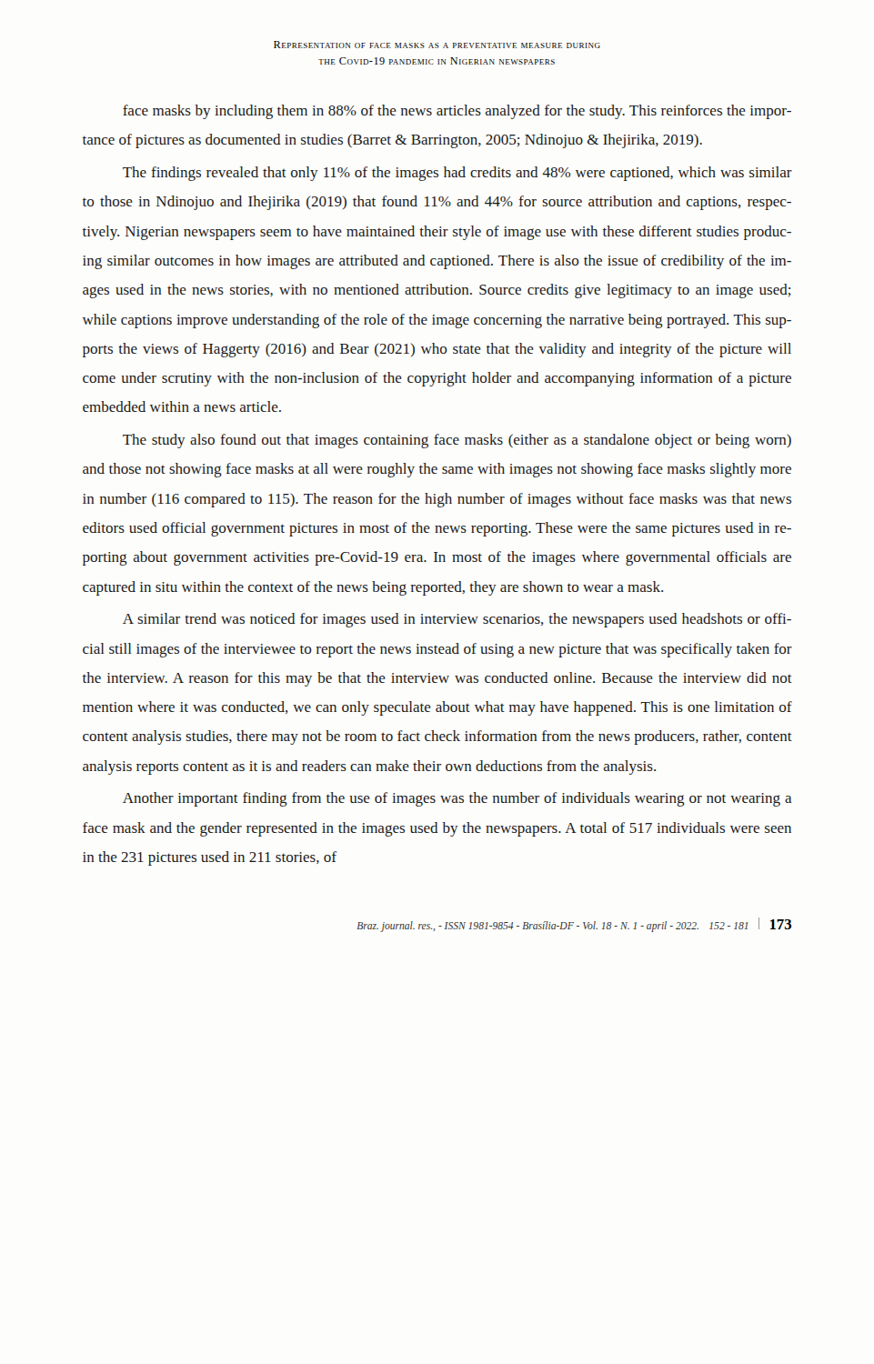Representation of face masks as a preventative measure during
the Covid-19 pandemic in Nigerian newspapers
face masks by including them in 88% of the news articles analyzed for the study. This reinforces the importance of pictures as documented in studies (Barret & Barrington, 2005; Ndinojuo & Ihejirika, 2019).
The findings revealed that only 11% of the images had credits and 48% were captioned, which was similar to those in Ndinojuo and Ihejirika (2019) that found 11% and 44% for source attribution and captions, respectively. Nigerian newspapers seem to have maintained their style of image use with these different studies producing similar outcomes in how images are attributed and captioned. There is also the issue of credibility of the images used in the news stories, with no mentioned attribution. Source credits give legitimacy to an image used; while captions improve understanding of the role of the image concerning the narrative being portrayed. This supports the views of Haggerty (2016) and Bear (2021) who state that the validity and integrity of the picture will come under scrutiny with the non-inclusion of the copyright holder and accompanying information of a picture embedded within a news article.
The study also found out that images containing face masks (either as a standalone object or being worn) and those not showing face masks at all were roughly the same with images not showing face masks slightly more in number (116 compared to 115). The reason for the high number of images without face masks was that news editors used official government pictures in most of the news reporting. These were the same pictures used in reporting about government activities pre-Covid-19 era. In most of the images where governmental officials are captured in situ within the context of the news being reported, they are shown to wear a mask.
A similar trend was noticed for images used in interview scenarios, the newspapers used headshots or official still images of the interviewee to report the news instead of using a new picture that was specifically taken for the interview. A reason for this may be that the interview was conducted online. Because the interview did not mention where it was conducted, we can only speculate about what may have happened. This is one limitation of content analysis studies, there may not be room to fact check information from the news producers, rather, content analysis reports content as it is and readers can make their own deductions from the analysis.
Another important finding from the use of images was the number of individuals wearing or not wearing a face mask and the gender represented in the images used by the newspapers. A total of 517 individuals were seen in the 231 pictures used in 211 stories, of
Braz. journal. res., - ISSN 1981-9854 - Brasília-DF - Vol. 18 - N. 1 - april - 2022. 152 - 181 173